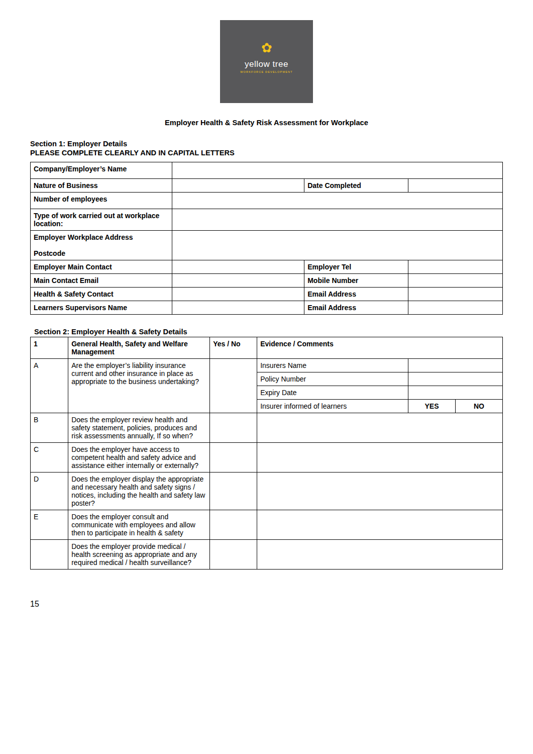✿
yellow tree
workforce development
Employer Health & Safety Risk Assessment for Workplace
Section 1: Employer Details
PLEASE COMPLETE CLEARLY AND IN CAPITAL LETTERS
| Company/Employer’s Name | |
| Nature of Business | | Date Completed | |
| Number of employees | |
| Type of work carried out at workplace location: | |
| Employer Workplace Address Postcode | |
| Employer Main Contact | | Employer Tel | |
| Main Contact Email | | Mobile Number | |
| Health & Safety Contact | | Email Address | |
| Learners Supervisors Name | | Email Address | |
Section 2: Employer Health & Safety Details
| 1 | General Health, Safety and Welfare Management | Yes / No | Evidence / Comments |
| A | Are the employer’s liability insurance current and other insurance in place as appropriate to the business undertaking? | | Insurers Name | |
| Policy Number | |
| Expiry Date | |
| Insurer informed of learners | YES | NO |
| B | Does the employer review health and safety statement, policies, produces and risk assessments annually, If so when? | | |
| C | Does the employer have access to competent health and safety advice and assistance either internally or externally? | | |
| D | Does the employer display the appropriate and necessary health and safety signs / notices, including the health and safety law poster? | | |
| E | Does the employer consult and communicate with employees and allow then to participate in health & safety | | |
| | Does the employer provide medical / health screening as appropriate and any required medical / health surveillance? | | |
15